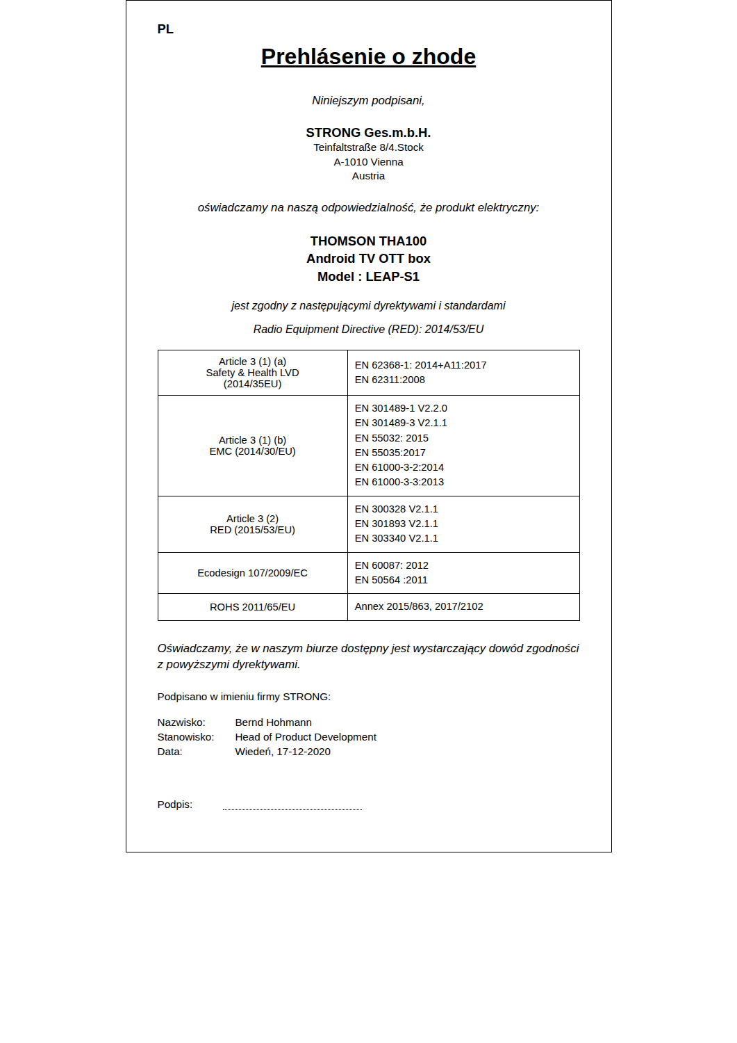PL
Prehlásenie o zhode
Niniejszym podpisani,
STRONG Ges.m.b.H.
Teinfaltstraße 8/4.Stock
A-1010 Vienna
Austria
oświadczamy na naszą odpowiedzialność, że produkt elektryczny:
THOMSON THA100
Android TV OTT box
Model : LEAP-S1
jest zgodny z następującymi dyrektywami i standardami
Radio Equipment Directive (RED): 2014/53/EU
| Article 3 (1) (a) Safety & Health LVD (2014/35EU) | EN 62368-1: 2014+A11:2017 EN 62311:2008 |
| Article 3 (1) (b) EMC (2014/30/EU) | EN 301489-1 V2.2.0 EN 301489-3 V2.1.1 EN 55032: 2015 EN 55035:2017 EN 61000-3-2:2014 EN 61000-3-3:2013 |
| Article 3 (2) RED (2015/53/EU) | EN 300328 V2.1.1 EN 301893 V2.1.1 EN 303340 V2.1.1 |
| Ecodesign 107/2009/EC | EN 60087: 2012 EN 50564 :2011 |
| ROHS 2011/65/EU | Annex 2015/863, 2017/2102 |
Oświadczamy, że w naszym biurze dostępny jest wystarczający dowód zgodności z powyższymi dyrektywami.
Podpisano w imieniu firmy STRONG:
| Nazwisko: | Bernd Hohmann |
| Stanowisko: | Head of Product Development |
| Data: | Wiedeń, 17-12-2020 |
Podpis: